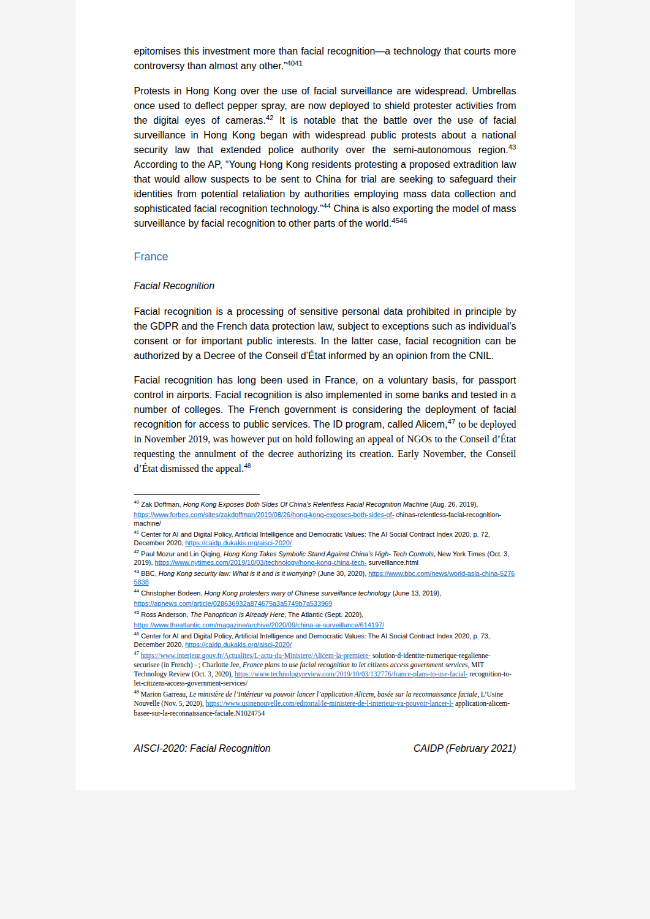epitomises this investment more than facial recognition—a technology that courts more controversy than almost any other.”4041
Protests in Hong Kong over the use of facial surveillance are widespread. Umbrellas once used to deflect pepper spray, are now deployed to shield protester activities from the digital eyes of cameras.42 It is notable that the battle over the use of facial surveillance in Hong Kong began with widespread public protests about a national security law that extended police authority over the semi-autonomous region.43 According to the AP, “Young Hong Kong residents protesting a proposed extradition law that would allow suspects to be sent to China for trial are seeking to safeguard their identities from potential retaliation by authorities employing mass data collection and sophisticated facial recognition technology.”44 China is also exporting the model of mass surveillance by facial recognition to other parts of the world.4546
France
Facial Recognition
Facial recognition is a processing of sensitive personal data prohibited in principle by the GDPR and the French data protection law, subject to exceptions such as individual’s consent or for important public interests. In the latter case, facial recognition can be authorized by a Decree of the Conseil d’État informed by an opinion from the CNIL.
Facial recognition has long been used in France, on a voluntary basis, for passport control in airports. Facial recognition is also implemented in some banks and tested in a number of colleges. The French government is considering the deployment of facial recognition for access to public services. The ID program, called Alicem,47 to be deployed in November 2019, was however put on hold following an appeal of NGOs to the Conseil d’État requesting the annulment of the decree authorizing its creation. Early November, the Conseil d’État dismissed the appeal.48
40 Zak Doffman, Hong Kong Exposes Both Sides Of China's Relentless Facial Recognition Machine (Aug. 26, 2019),
https://www.forbes.com/sites/zakdoffman/2019/08/26/hong-kong-exposes-both-sides-of- chinas-relentless-facial-recognition-machine/
41 Center for AI and Digital Policy, Artificial Intelligence and Democratic Values: The AI Social Contract Index 2020, p. 72, December 2020, https://caidp.dukakis.org/aisci-2020/
42 Paul Mozur and Lin Qiqing, Hong Kong Takes Symbolic Stand Against China’s High- Tech Controls, New York Times (Oct. 3, 2019), https://www.nytimes.com/2019/10/03/technology/hong-kong-china-tech- surveillance.html
43 BBC, Hong Kong security law: What is it and is it worrying? (June 30, 2020), https://www.bbc.com/news/world-asia-china-52765838
44 Christopher Bodeen, Hong Kong protesters wary of Chinese surveillance technology (June 13, 2019),
https://apnews.com/article/028636932a874675a3a5749b7a533969
45 Ross Anderson, The Panopticon is Already Here, The Atlantic (Sept. 2020),
https://www.theatlantic.com/magazine/archive/2020/09/china-ai-surveillance/614197/
46 Center for AI and Digital Policy, Artificial Intelligence and Democratic Values: The AI Social Contract Index 2020, p. 73, December 2020, https://caidp.dukakis.org/aisci-2020/
47 https://www.interieur.gouv.fr/Actualites/L-actu-du-Ministere/Alicem-la-premiere- solution-d-identite-numerique-regalienne-securisee (in French) - ; Charlotte Jee, France plans to use facial recognition to let citizens access government services, MIT Technology Review (Oct. 3, 2020), https://www.technologyreview.com/2019/10/03/132776/france-plans-to-use-facial- recognition-to-let-citizens-access-government-services/
48 Marion Garreau, Le ministère de l’Intérieur va pouvoir lancer l’application Alicem, basée sur la reconnaissance faciale, L’Usine Nouvelle (Nov. 5, 2020), https://www.usinenouvelle.com/editorial/le-ministere-de-l-interieur-va-pouvoir-lancer-l- application-alicem-basee-sur-la-reconnaissance-faciale.N1024754
AISCI-2020: Facial Recognition CAIDP (February 2021)